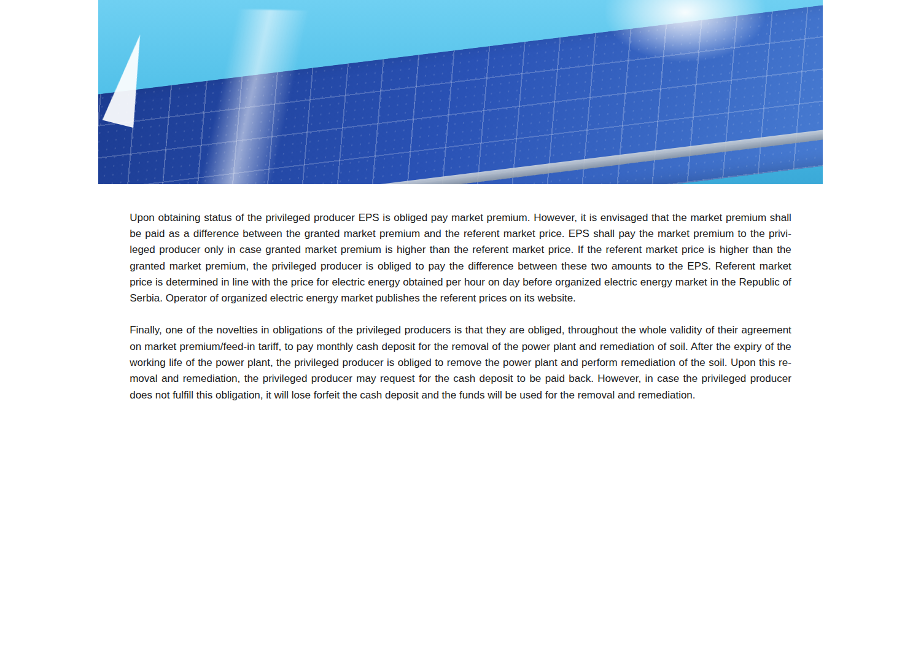Upon obtaining status of the privileged producer EPS is obliged pay market premium. However, it is envisaged that the market premium shall be paid as a difference between the granted market premium and the referent market price. EPS shall pay the market premium to the privileged producer only in case granted market premium is higher than the referent market price. If the referent market price is higher than the granted market premium, the privileged producer is obliged to pay the difference between these two amounts to the EPS. Referent market price is determined in line with the price for electric energy obtained per hour on day before organized electric energy market in the Republic of Serbia. Operator of organized electric energy market publishes the referent prices on its website.
Finally, one of the novelties in obligations of the privileged producers is that they are obliged, throughout the whole validity of their agreement on market premium/feed-in tariff, to pay monthly cash deposit for the removal of the power plant and remediation of soil. After the expiry of the working life of the power plant, the privileged producer is obliged to remove the power plant and perform remediation of the soil. Upon this removal and remediation, the privileged producer may request for the cash deposit to be paid back. However, in case the privileged producer does not fulfill this obligation, it will lose forfeit the cash deposit and the funds will be used for the removal and remediation.